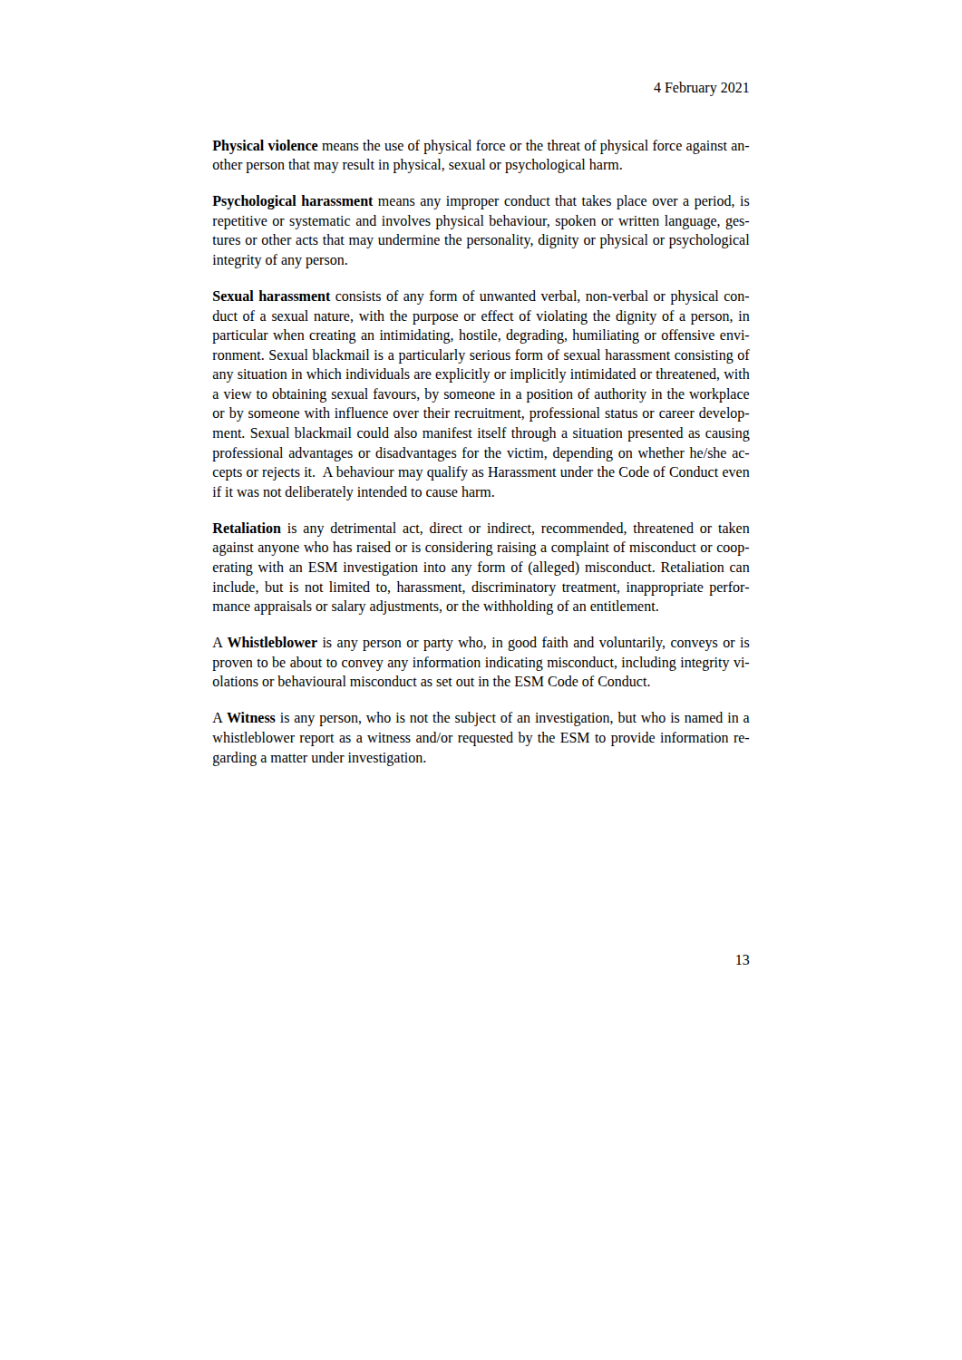4 February 2021
Physical violence means the use of physical force or the threat of physical force against another person that may result in physical, sexual or psychological harm.
Psychological harassment means any improper conduct that takes place over a period, is repetitive or systematic and involves physical behaviour, spoken or written language, gestures or other acts that may undermine the personality, dignity or physical or psychological integrity of any person.
Sexual harassment consists of any form of unwanted verbal, non-verbal or physical conduct of a sexual nature, with the purpose or effect of violating the dignity of a person, in particular when creating an intimidating, hostile, degrading, humiliating or offensive environment. Sexual blackmail is a particularly serious form of sexual harassment consisting of any situation in which individuals are explicitly or implicitly intimidated or threatened, with a view to obtaining sexual favours, by someone in a position of authority in the workplace or by someone with influence over their recruitment, professional status or career development. Sexual blackmail could also manifest itself through a situation presented as causing professional advantages or disadvantages for the victim, depending on whether he/she accepts or rejects it. A behaviour may qualify as Harassment under the Code of Conduct even if it was not deliberately intended to cause harm.
Retaliation is any detrimental act, direct or indirect, recommended, threatened or taken against anyone who has raised or is considering raising a complaint of misconduct or cooperating with an ESM investigation into any form of (alleged) misconduct. Retaliation can include, but is not limited to, harassment, discriminatory treatment, inappropriate performance appraisals or salary adjustments, or the withholding of an entitlement.
A Whistleblower is any person or party who, in good faith and voluntarily, conveys or is proven to be about to convey any information indicating misconduct, including integrity violations or behavioural misconduct as set out in the ESM Code of Conduct.
A Witness is any person, who is not the subject of an investigation, but who is named in a whistleblower report as a witness and/or requested by the ESM to provide information regarding a matter under investigation.
13